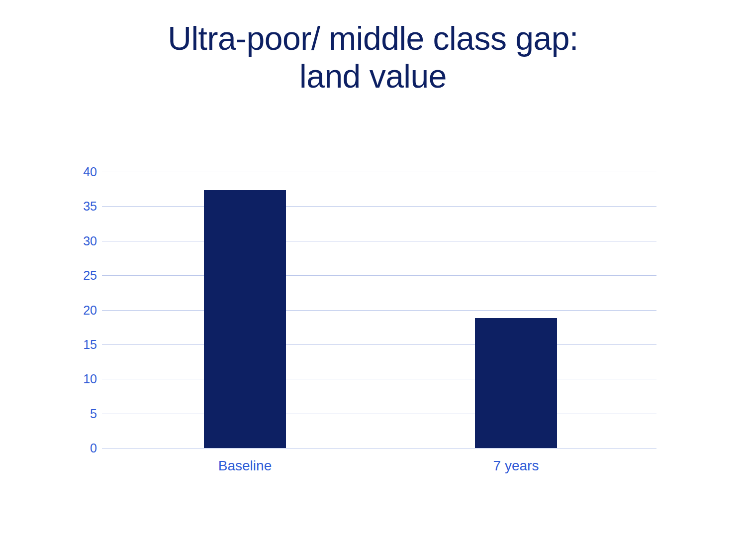Ultra-poor/ middle class gap:
land value
0
5
10
15
20
25
30
35
40
Baseline
7 years